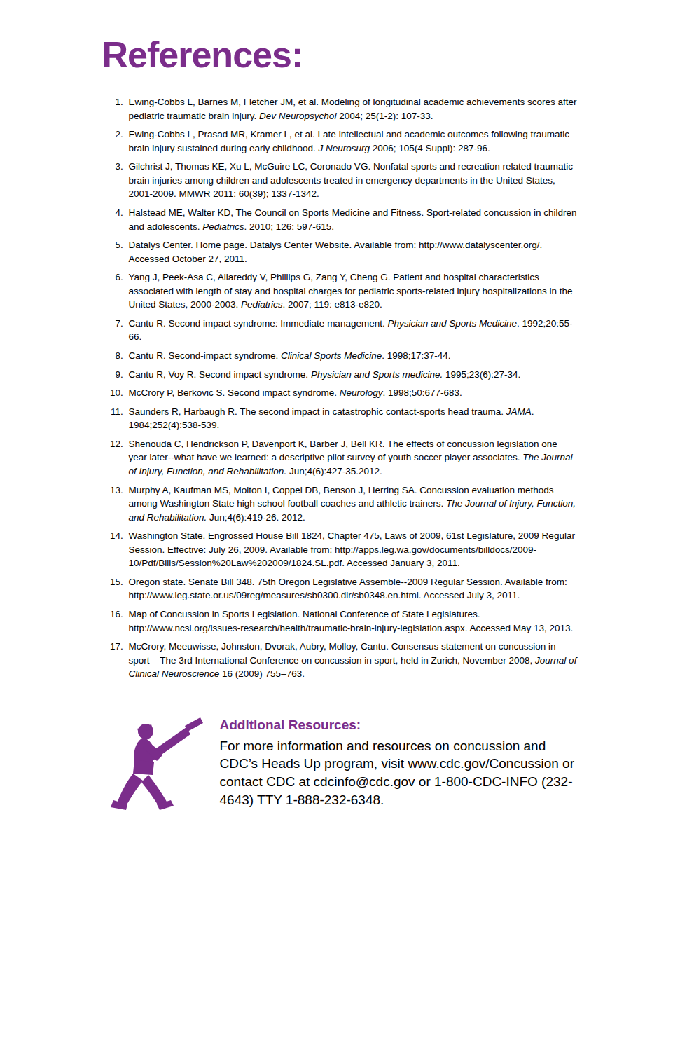References:
Ewing-Cobbs L, Barnes M, Fletcher JM, et al. Modeling of longitudinal academic achievements scores after pediatric traumatic brain injury. Dev Neuropsychol 2004; 25(1-2): 107-33.
Ewing-Cobbs L, Prasad MR, Kramer L, et al. Late intellectual and academic outcomes following traumatic brain injury sustained during early childhood. J Neurosurg 2006; 105(4 Suppl): 287-96.
Gilchrist J, Thomas KE, Xu L, McGuire LC, Coronado VG. Nonfatal sports and recreation related traumatic brain injuries among children and adolescents treated in emergency departments in the United States, 2001-2009. MMWR 2011: 60(39); 1337-1342.
Halstead ME, Walter KD, The Council on Sports Medicine and Fitness. Sport-related concussion in children and adolescents. Pediatrics. 2010; 126: 597-615.
Datalys Center. Home page. Datalys Center Website. Available from: http://www.datalyscenter.org/. Accessed October 27, 2011.
Yang J, Peek-Asa C, Allareddy V, Phillips G, Zang Y, Cheng G. Patient and hospital characteristics associated with length of stay and hospital charges for pediatric sports-related injury hospitalizations in the United States, 2000-2003. Pediatrics. 2007; 119: e813-e820.
Cantu R. Second impact syndrome: Immediate management. Physician and Sports Medicine. 1992;20:55-66.
Cantu R. Second-impact syndrome. Clinical Sports Medicine. 1998;17:37-44.
Cantu R, Voy R. Second impact syndrome. Physician and Sports medicine. 1995;23(6):27-34.
McCrory P, Berkovic S. Second impact syndrome. Neurology. 1998;50:677-683.
Saunders R, Harbaugh R. The second impact in catastrophic contact-sports head trauma. JAMA. 1984;252(4):538-539.
Shenouda C, Hendrickson P, Davenport K, Barber J, Bell KR. The effects of concussion legislation one year later--what have we learned: a descriptive pilot survey of youth soccer player associates. The Journal of Injury, Function, and Rehabilitation. Jun;4(6):427-35.2012.
Murphy A, Kaufman MS, Molton I, Coppel DB, Benson J, Herring SA. Concussion evaluation methods among Washington State high school football coaches and athletic trainers. The Journal of Injury, Function, and Rehabilitation. Jun;4(6):419-26. 2012.
Washington State. Engrossed House Bill 1824, Chapter 475, Laws of 2009, 61st Legislature, 2009 Regular Session. Effective: July 26, 2009. Available from: http://apps.leg.wa.gov/documents/billdocs/2009-10/Pdf/Bills/Session%20Law%202009/1824.SL.pdf. Accessed January 3, 2011.
Oregon state. Senate Bill 348. 75th Oregon Legislative Assemble--2009 Regular Session. Available from: http://www.leg.state.or.us/09reg/measures/sb0300.dir/sb0348.en.html. Accessed July 3, 2011.
Map of Concussion in Sports Legislation. National Conference of State Legislatures. http://www.ncsl.org/issues-research/health/traumatic-brain-injury-legislation.aspx. Accessed May 13, 2013.
McCrory, Meeuwisse, Johnston, Dvorak, Aubry, Molloy, Cantu. Consensus statement on concussion in sport – The 3rd International Conference on concussion in sport, held in Zurich, November 2008, Journal of Clinical Neuroscience 16 (2009) 755–763.
Additional Resources:
For more information and resources on concussion and CDC’s Heads Up program, visit www.cdc.gov/Concussion or contact CDC at cdcinfo@cdc.gov or 1-800-CDC-INFO (232-4643) TTY 1-888-232-6348.